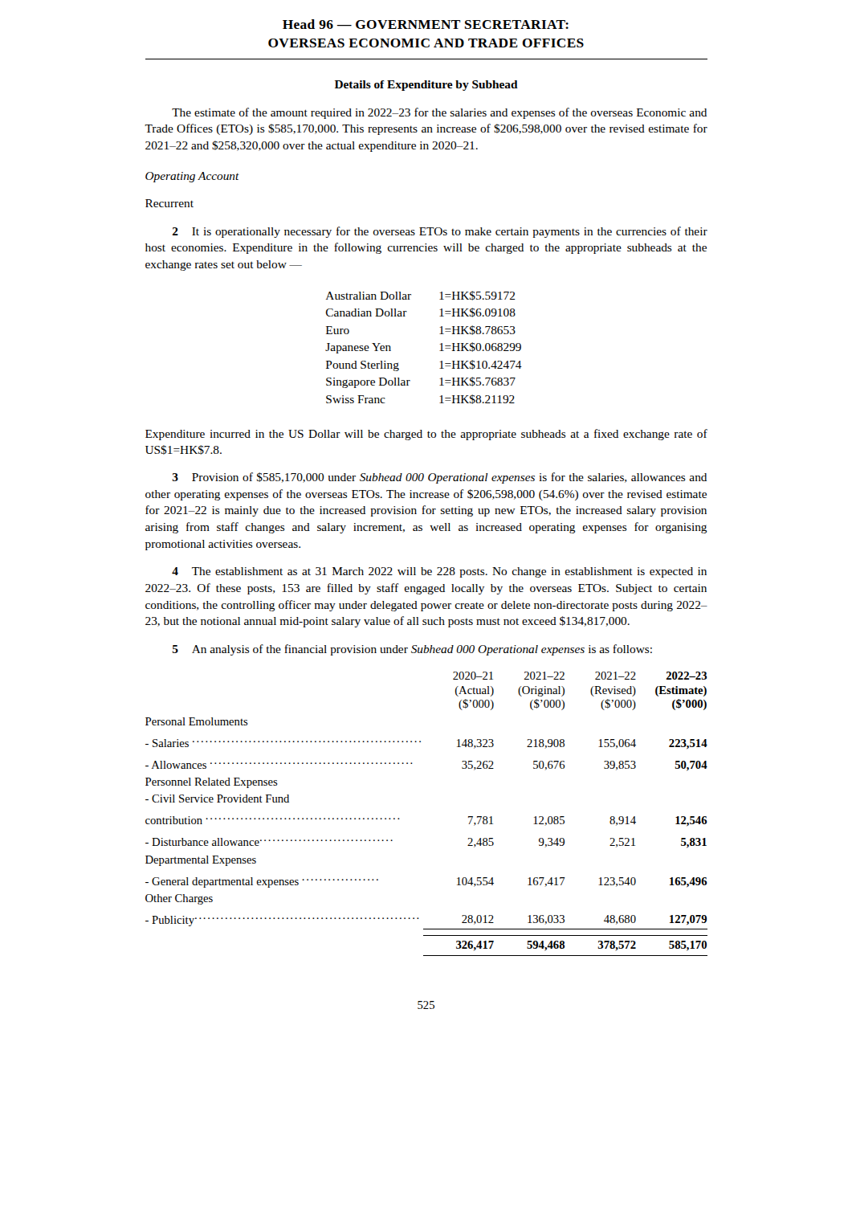Head 96 — GOVERNMENT SECRETARIAT:OVERSEAS ECONOMIC AND TRADE OFFICES
Details of Expenditure by Subhead
The estimate of the amount required in 2022–23 for the salaries and expenses of the overseas Economic and Trade Offices (ETOs) is $585,170,000. This represents an increase of $206,598,000 over the revised estimate for 2021–22 and $258,320,000 over the actual expenditure in 2020–21.
Operating Account
Recurrent
2 It is operationally necessary for the overseas ETOs to make certain payments in the currencies of their host economies. Expenditure in the following currencies will be charged to the appropriate subheads at the exchange rates set out below —
| Australian Dollar | 1=HK$5.59172 |
| Canadian Dollar | 1=HK$6.09108 |
| Euro | 1=HK$8.78653 |
| Japanese Yen | 1=HK$0.068299 |
| Pound Sterling | 1=HK$10.42474 |
| Singapore Dollar | 1=HK$5.76837 |
| Swiss Franc | 1=HK$8.21192 |
Expenditure incurred in the US Dollar will be charged to the appropriate subheads at a fixed exchange rate of US$1=HK$7.8.
3 Provision of $585,170,000 under Subhead 000 Operational expenses is for the salaries, allowances and other operating expenses of the overseas ETOs. The increase of $206,598,000 (54.6%) over the revised estimate for 2021–22 is mainly due to the increased provision for setting up new ETOs, the increased salary provision arising from staff changes and salary increment, as well as increased operating expenses for organising promotional activities overseas.
4 The establishment as at 31 March 2022 will be 228 posts. No change in establishment is expected in 2022–23. Of these posts, 153 are filled by staff engaged locally by the overseas ETOs. Subject to certain conditions, the controlling officer may under delegated power create or delete non-directorate posts during 2022–23, but the notional annual mid-point salary value of all such posts must not exceed $134,817,000.
5 An analysis of the financial provision under Subhead 000 Operational expenses is as follows:
| | 2020–21 (Actual) ($’000) | 2021–22 (Original) ($’000) | 2021–22 (Revised) ($’000) | 2022–23 (Estimate) ($’000) |
| --- | --- | --- | --- | --- |
| Personal Emoluments | | | | |
| - Salaries ..................................................... | 148,323 | 218,908 | 155,064 | 223,514 |
| - Allowances ............................................... | 35,262 | 50,676 | 39,853 | 50,704 |
| Personnel Related Expenses | | | | |
| - Civil Service Provident Fund | | | | |
| contribution ............................................. | 7,781 | 12,085 | 8,914 | 12,546 |
| - Disturbance allowance ............................... | 2,485 | 9,349 | 2,521 | 5,831 |
| Departmental Expenses | | | | |
| - General departmental expenses .................. | 104,554 | 167,417 | 123,540 | 165,496 |
| Other Charges | | | | |
| - Publicity .................................................... | 28,012 | 136,033 | 48,680 | 127,079 |
| | 326,417 | 594,468 | 378,572 | 585,170 |
525